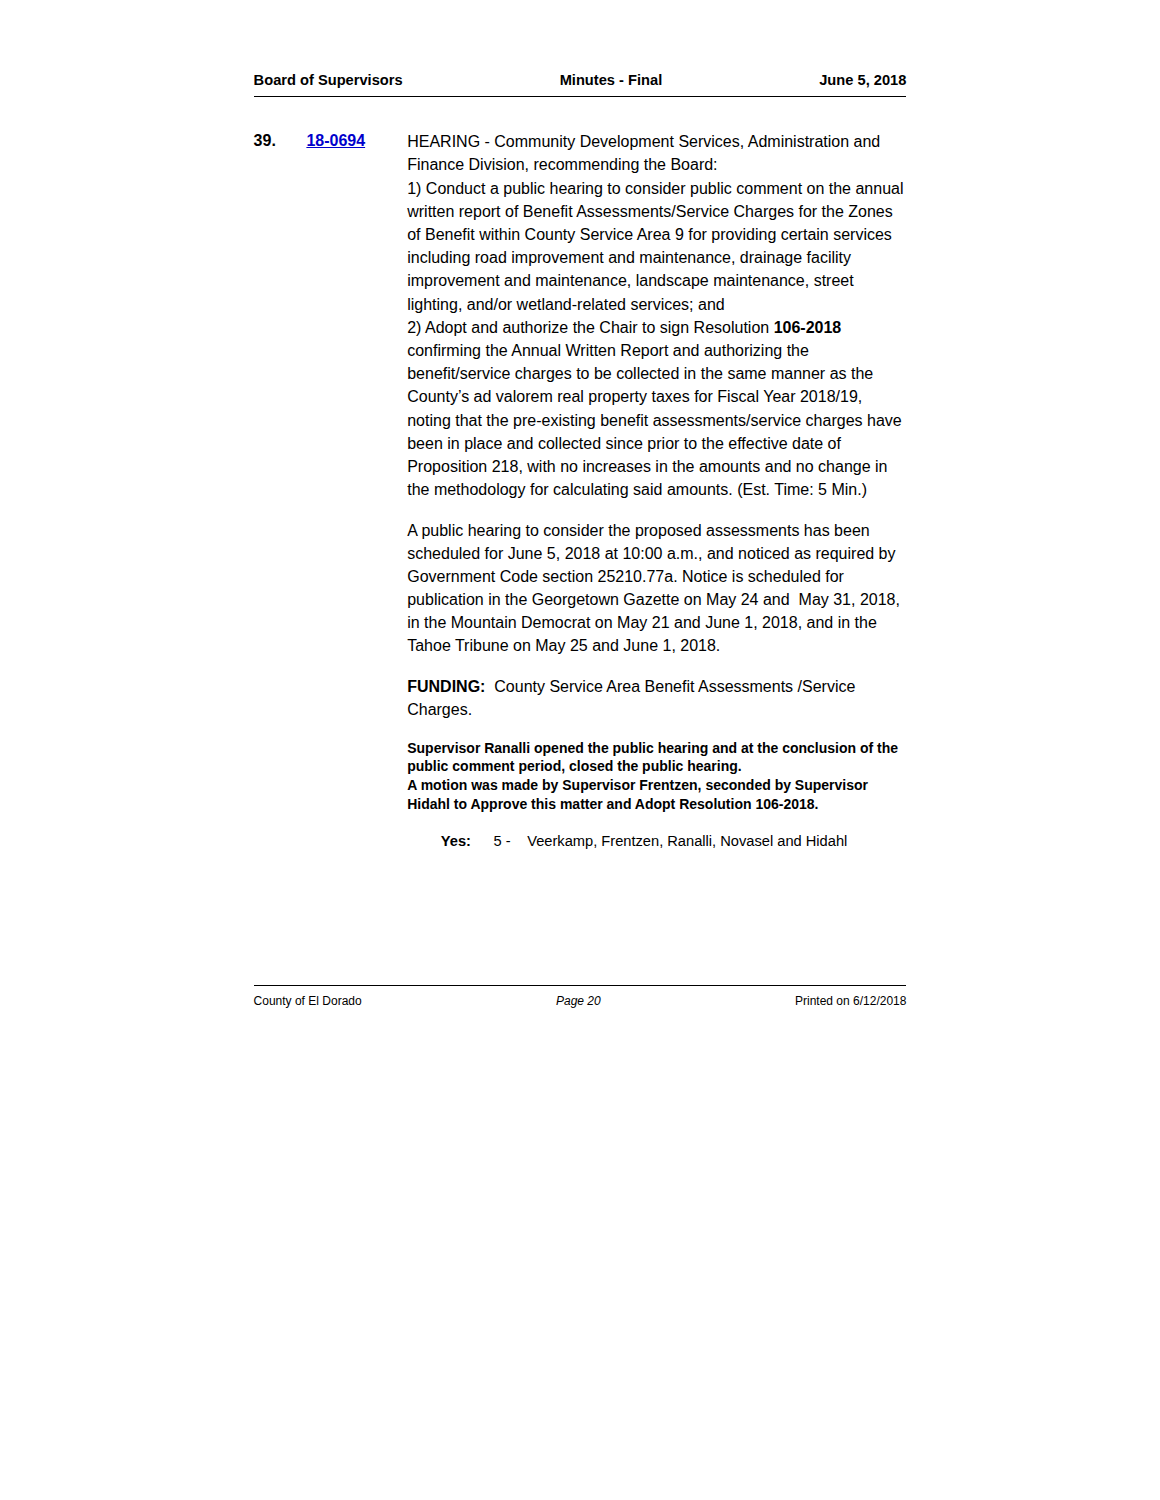Board of Supervisors
Minutes - Final
June 5, 2018
39.
18-0694
HEARING - Community Development Services, Administration and Finance Division, recommending the Board:
1) Conduct a public hearing to consider public comment on the annual written report of Benefit Assessments/Service Charges for the Zones of Benefit within County Service Area 9 for providing certain services including road improvement and maintenance, drainage facility improvement and maintenance, landscape maintenance, street lighting, and/or wetland-related services; and
2) Adopt and authorize the Chair to sign Resolution 106-2018 confirming the Annual Written Report and authorizing the benefit/service charges to be collected in the same manner as the County’s ad valorem real property taxes for Fiscal Year 2018/19, noting that the pre-existing benefit assessments/service charges have been in place and collected since prior to the effective date of Proposition 218, with no increases in the amounts and no change in the methodology for calculating said amounts. (Est. Time: 5 Min.)
A public hearing to consider the proposed assessments has been scheduled for June 5, 2018 at 10:00 a.m., and noticed as required by Government Code section 25210.77a. Notice is scheduled for publication in the Georgetown Gazette on May 24 and May 31, 2018, in the Mountain Democrat on May 21 and June 1, 2018, and in the Tahoe Tribune on May 25 and June 1, 2018.
FUNDING: County Service Area Benefit Assessments /Service Charges.
Supervisor Ranalli opened the public hearing and at the conclusion of the public comment period, closed the public hearing.
A motion was made by Supervisor Frentzen, seconded by Supervisor Hidahl to Approve this matter and Adopt Resolution 106-2018.
Yes:
5 -
Veerkamp, Frentzen, Ranalli, Novasel and Hidahl
County of El Dorado
Page 20
Printed on 6/12/2018